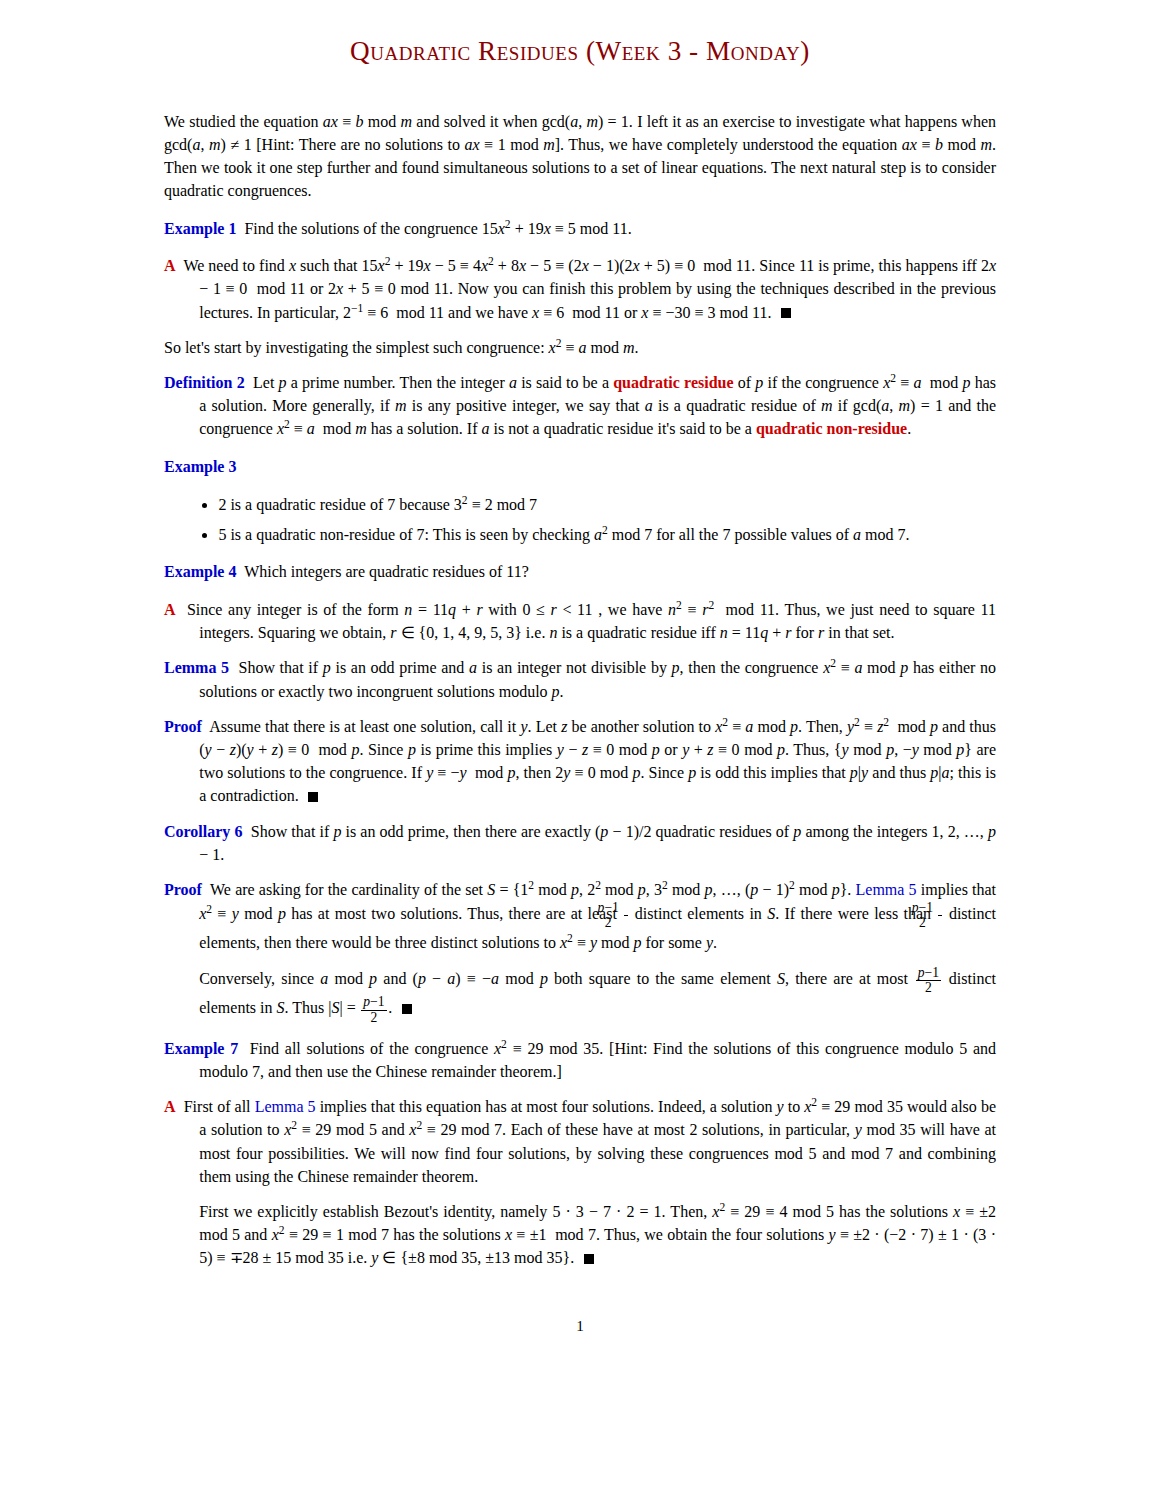Quadratic Residues (Week 3 - Monday)
We studied the equation ax ≡ b mod m and solved it when gcd(a, m) = 1. I left it as an exercise to investigate what happens when gcd(a, m) ≠ 1 [Hint: There are no solutions to ax ≡ 1 mod m]. Thus, we have completely understood the equation ax ≡ b mod m. Then we took it one step further and found simultaneous solutions to a set of linear equations. The next natural step is to consider quadratic congruences.
Example 1 Find the solutions of the congruence 15x2 + 19x ≡ 5 mod 11.
A We need to find x such that 15x2 + 19x − 5 ≡ 4x2 + 8x − 5 ≡ (2x − 1)(2x + 5) ≡ 0 mod 11. Since 11 is prime, this happens iff 2x − 1 ≡ 0 mod 11 or 2x + 5 ≡ 0 mod 11. Now you can finish this problem by using the techniques described in the previous lectures. In particular, 2−1 ≡ 6 mod 11 and we have x ≡ 6 mod 11 or x ≡ −30 ≡ 3 mod 11.
So let's start by investigating the simplest such congruence: x2 ≡ a mod m.
Definition 2 Let p a prime number. Then the integer a is said to be a quadratic residue of p if the congruence x2 ≡ a mod p has a solution. More generally, if m is any positive integer, we say that a is a quadratic residue of m if gcd(a, m) = 1 and the congruence x2 ≡ a mod m has a solution. If a is not a quadratic residue it's said to be a quadratic non-residue.
Example 3
2 is a quadratic residue of 7 because 32 ≡ 2 mod 7
5 is a quadratic non-residue of 7: This is seen by checking a2 mod 7 for all the 7 possible values of a mod 7.
Example 4 Which integers are quadratic residues of 11?
A Since any integer is of the form n = 11q + r with 0 ≤ r < 11 , we have n2 ≡ r2 mod 11. Thus, we just need to square 11 integers. Squaring we obtain, r ∈ {0, 1, 4, 9, 5, 3} i.e. n is a quadratic residue iff n = 11q + r for r in that set.
Lemma 5 Show that if p is an odd prime and a is an integer not divisible by p, then the congruence x2 ≡ a mod p has either no solutions or exactly two incongruent solutions modulo p.
Proof Assume that there is at least one solution, call it y. Let z be another solution to x2 ≡ a mod p. Then, y2 ≡ z2 mod p and thus (y − z)(y + z) ≡ 0 mod p. Since p is prime this implies y − z ≡ 0 mod p or y + z ≡ 0 mod p. Thus, {y mod p, −y mod p} are two solutions to the congruence. If y ≡ −y mod p, then 2y ≡ 0 mod p. Since p is odd this implies that p|y and thus p|a; this is a contradiction.
Corollary 6 Show that if p is an odd prime, then there are exactly (p − 1)/2 quadratic residues of p among the integers 1, 2, …, p − 1.
Proof We are asking for the cardinality of the set S = {12 mod p, 22 mod p, 32 mod p, …, (p − 1)2 mod p}. Lemma 5 implies that x2 ≡ y mod p has at most two solutions. Thus, there are at least p−12 distinct elements in S. If there were less than p−12 distinct elements, then there would be three distinct solutions to x2 ≡ y mod p for some y.
Conversely, since a mod p and (p − a) ≡ −a mod p both square to the same element S, there are at most p−12 distinct elements in S. Thus |S| = p−12.
Example 7 Find all solutions of the congruence x2 ≡ 29 mod 35. [Hint: Find the solutions of this congruence modulo 5 and modulo 7, and then use the Chinese remainder theorem.]
A First of all Lemma 5 implies that this equation has at most four solutions. Indeed, a solution y to x2 ≡ 29 mod 35 would also be a solution to x2 ≡ 29 mod 5 and x2 ≡ 29 mod 7. Each of these have at most 2 solutions, in particular, y mod 35 will have at most four possibilities. We will now find four solutions, by solving these congruences mod 5 and mod 7 and combining them using the Chinese remainder theorem.
First we explicitly establish Bezout's identity, namely 5 · 3 − 7 · 2 = 1. Then, x2 ≡ 29 ≡ 4 mod 5 has the solutions x ≡ ±2 mod 5 and x2 ≡ 29 ≡ 1 mod 7 has the solutions x ≡ ±1 mod 7. Thus, we obtain the four solutions y ≡ ±2 · (−2 · 7) ± 1 · (3 · 5) ≡ ∓28 ± 15 mod 35 i.e. y ∈ {±8 mod 35, ±13 mod 35}.
1